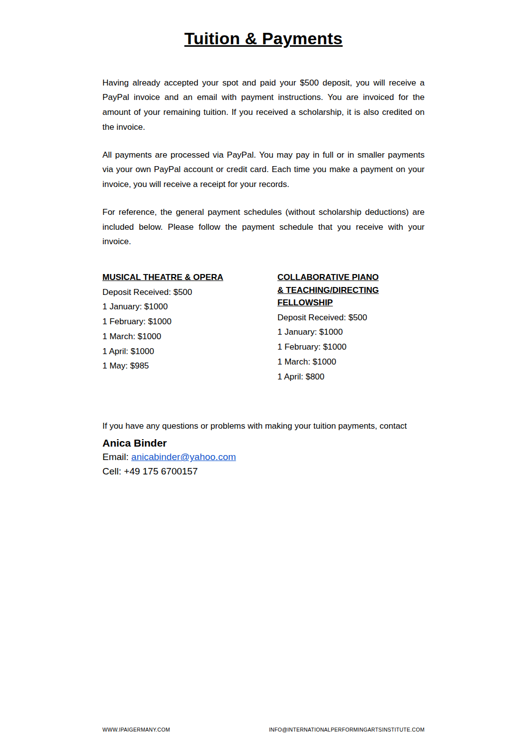Tuition & Payments
Having already accepted your spot and paid your $500 deposit, you will receive a PayPal invoice and an email with payment instructions. You are invoiced for the amount of your remaining tuition. If you received a scholarship, it is also credited on the invoice.
All payments are processed via PayPal. You may pay in full or in smaller payments via your own PayPal account or credit card. Each time you make a payment on your invoice, you will receive a receipt for your records.
For reference, the general payment schedules (without scholarship deductions) are included below. Please follow the payment schedule that you receive with your invoice.
MUSICAL THEATRE & OPERA
Deposit Received: $500
1 January: $1000
1 February: $1000
1 March: $1000
1 April: $1000
1 May: $985
COLLABORATIVE PIANO
& TEACHING/DIRECTING FELLOWSHIP
Deposit Received: $500
1 January: $1000
1 February: $1000
1 March: $1000
1 April: $800
If you have any questions or problems with making your tuition payments, contact
Anica Binder
Email: anicabinder@yahoo.com
Cell: +49 175 6700157
WWW.IPAIGERMANY.COM INFO@INTERNATIONALPERFORMINGARTSINSTITUTE.COM